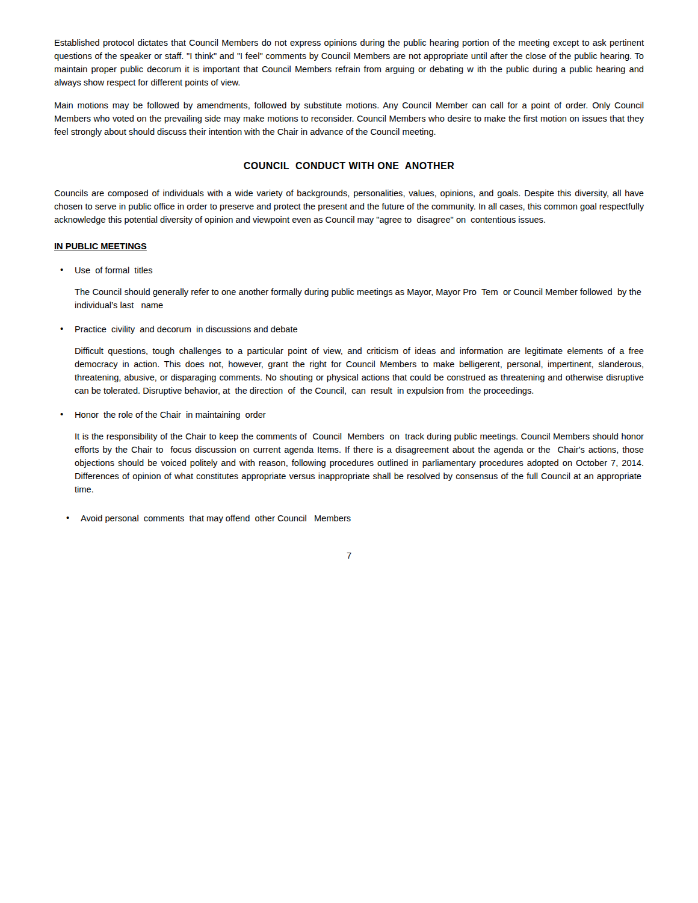Established protocol dictates that Council Members do not express opinions during the public hearing portion of the meeting except to ask pertinent questions of the speaker or staff. "I think" and "I feel" comments by Council Members are not appropriate until after the close of the public hearing. To maintain proper public decorum it is important that Council Members refrain from arguing or debating w ith the public during a public hearing and always show respect for different points of view.
Main motions may be followed by amendments, followed by substitute motions. Any Council Member can call for a point of order. Only Council Members who voted on the prevailing side may make motions to reconsider. Council Members who desire to make the first motion on issues that they feel strongly about should discuss their intention with the Chair in advance of the Council meeting.
COUNCIL CONDUCT WITH ONE ANOTHER
Councils are composed of individuals with a wide variety of backgrounds, personalities, values, opinions, and goals. Despite this diversity, all have chosen to serve in public office in order to preserve and protect the present and the future of the community. In all cases, this common goal respectfully acknowledge this potential diversity of opinion and viewpoint even as Council may "agree to disagree" on contentious issues.
IN PUBLIC MEETINGS
Use of formal titles
The Council should generally refer to one another formally during public meetings as Mayor, Mayor Pro Tem or Council Member followed by the individual’s last name
Practice civility and decorum in discussions and debate
Difficult questions, tough challenges to a particular point of view, and criticism of ideas and information are legitimate elements of a free democracy in action. This does not, however, grant the right for Council Members to make belligerent, personal, impertinent, slanderous, threatening, abusive, or disparaging comments. No shouting or physical actions that could be construed as threatening and otherwise disruptive can be tolerated. Disruptive behavior, at the direction of the Council, can result in expulsion from the proceedings.
Honor the role of the Chair in maintaining order
It is the responsibility of the Chair to keep the comments of Council Members on track during public meetings. Council Members should honor efforts by the Chair to focus discussion on current agenda Items. If there is a disagreement about the agenda or the Chair's actions, those objections should be voiced politely and with reason, following procedures outlined in parliamentary procedures adopted on October 7, 2014. Differences of opinion of what constitutes appropriate versus inappropriate shall be resolved by consensus of the full Council at an appropriate time.
Avoid personal comments that may offend other Council Members
7